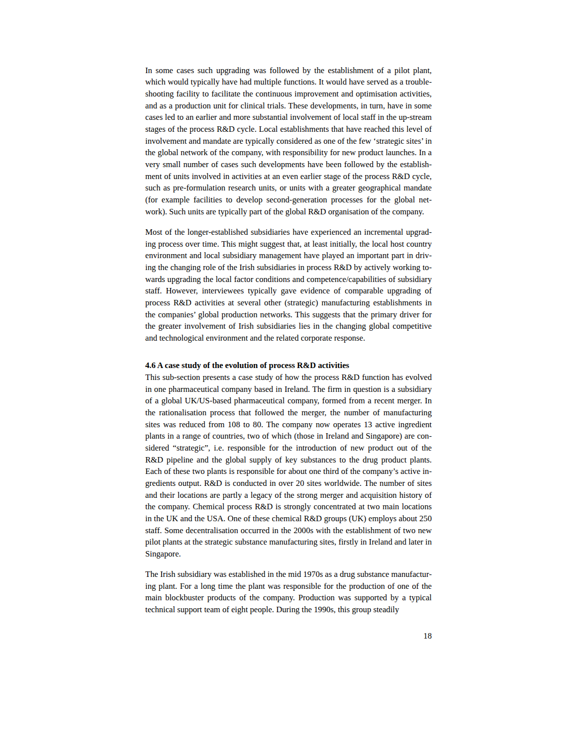In some cases such upgrading was followed by the establishment of a pilot plant, which would typically have had multiple functions. It would have served as a trouble-shooting facility to facilitate the continuous improvement and optimisation activities, and as a production unit for clinical trials. These developments, in turn, have in some cases led to an earlier and more substantial involvement of local staff in the up-stream stages of the process R&D cycle. Local establishments that have reached this level of involvement and mandate are typically considered as one of the few ‘strategic sites’ in the global network of the company, with responsibility for new product launches. In a very small number of cases such developments have been followed by the establishment of units involved in activities at an even earlier stage of the process R&D cycle, such as pre-formulation research units, or units with a greater geographical mandate (for example facilities to develop second-generation processes for the global network). Such units are typically part of the global R&D organisation of the company.
Most of the longer-established subsidiaries have experienced an incremental upgrading process over time. This might suggest that, at least initially, the local host country environment and local subsidiary management have played an important part in driving the changing role of the Irish subsidiaries in process R&D by actively working towards upgrading the local factor conditions and competence/capabilities of subsidiary staff. However, interviewees typically gave evidence of comparable upgrading of process R&D activities at several other (strategic) manufacturing establishments in the companies’ global production networks. This suggests that the primary driver for the greater involvement of Irish subsidiaries lies in the changing global competitive and technological environment and the related corporate response.
4.6 A case study of the evolution of process R&D activities
This sub-section presents a case study of how the process R&D function has evolved in one pharmaceutical company based in Ireland. The firm in question is a subsidiary of a global UK/US-based pharmaceutical company, formed from a recent merger. In the rationalisation process that followed the merger, the number of manufacturing sites was reduced from 108 to 80. The company now operates 13 active ingredient plants in a range of countries, two of which (those in Ireland and Singapore) are considered “strategic”, i.e. responsible for the introduction of new product out of the R&D pipeline and the global supply of key substances to the drug product plants. Each of these two plants is responsible for about one third of the company’s active ingredients output. R&D is conducted in over 20 sites worldwide. The number of sites and their locations are partly a legacy of the strong merger and acquisition history of the company. Chemical process R&D is strongly concentrated at two main locations in the UK and the USA. One of these chemical R&D groups (UK) employs about 250 staff. Some decentralisation occurred in the 2000s with the establishment of two new pilot plants at the strategic substance manufacturing sites, firstly in Ireland and later in Singapore.
The Irish subsidiary was established in the mid 1970s as a drug substance manufacturing plant. For a long time the plant was responsible for the production of one of the main blockbuster products of the company. Production was supported by a typical technical support team of eight people. During the 1990s, this group steadily
18